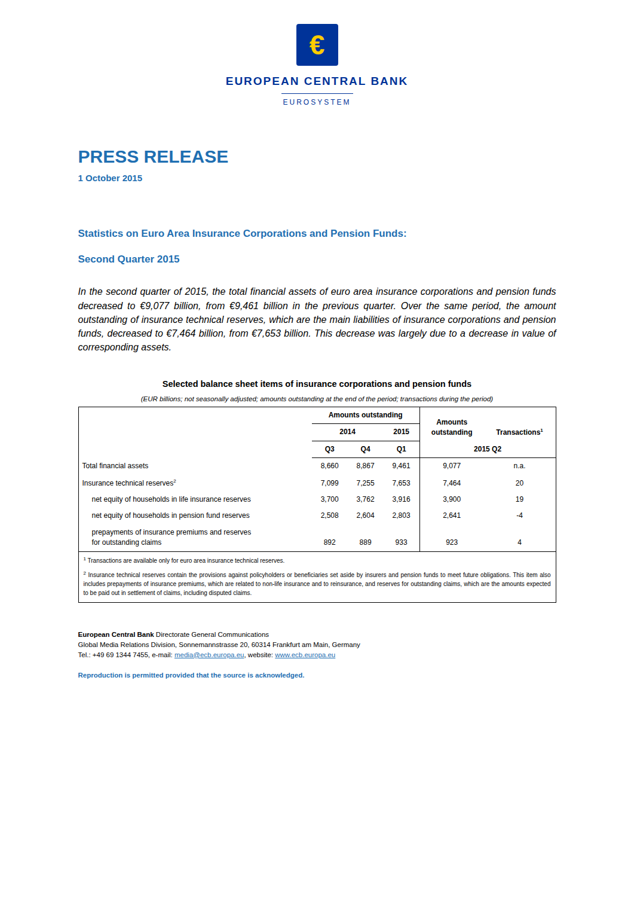€
EUROPEAN CENTRAL BANK
EUROSYSTEM
PRESS RELEASE
1 October 2015
Statistics on Euro Area Insurance Corporations and Pension Funds:
Second Quarter 2015
In the second quarter of 2015, the total financial assets of euro area insurance corporations and pension funds decreased to €9,077 billion, from €9,461 billion in the previous quarter. Over the same period, the amount outstanding of insurance technical reserves, which are the main liabilities of insurance corporations and pension funds, decreased to €7,464 billion, from €7,653 billion. This decrease was largely due to a decrease in value of corresponding assets.
Selected balance sheet items of insurance corporations and pension funds
(EUR billions; not seasonally adjusted; amounts outstanding at the end of the period; transactions during the period)
| | Amounts outstanding | Amounts outstanding | Transactions 1 |
| | 2014 | 2015 |
| | Q3 | Q4 | Q1 | 2015 Q2 |
| Total financial assets | 8,660 | 8,867 | 9,461 | 9,077 | n.a. |
| Insurance technical reserves 2 | 7,099 | 7,255 | 7,653 | 7,464 | 20 |
| net equity of households in life insurance reserves | 3,700 | 3,762 | 3,916 | 3,900 | 19 |
| net equity of households in pension fund reserves | 2,508 | 2,604 | 2,803 | 2,641 | -4 |
| prepayments of insurance premiums and reserves for outstanding claims | 892 | 889 | 933 | 923 | 4 |
1 Transactions are available only for euro area insurance technical reserves.
2 Insurance technical reserves contain the provisions against policyholders or beneficiaries set aside by insurers and pension funds to meet future obligations. This item also includes prepayments of insurance premiums, which are related to non-life insurance and to reinsurance, and reserves for outstanding claims, which are the amounts expected to be paid out in settlement of claims, including disputed claims.
European Central Bank Directorate General Communications
Global Media Relations Division, Sonnemannstrasse 20, 60314 Frankfurt am Main, Germany
Tel.: +49 69 1344 7455, e-mail: media@ecb.europa.eu, website: www.ecb.europa.eu
Reproduction is permitted provided that the source is acknowledged.